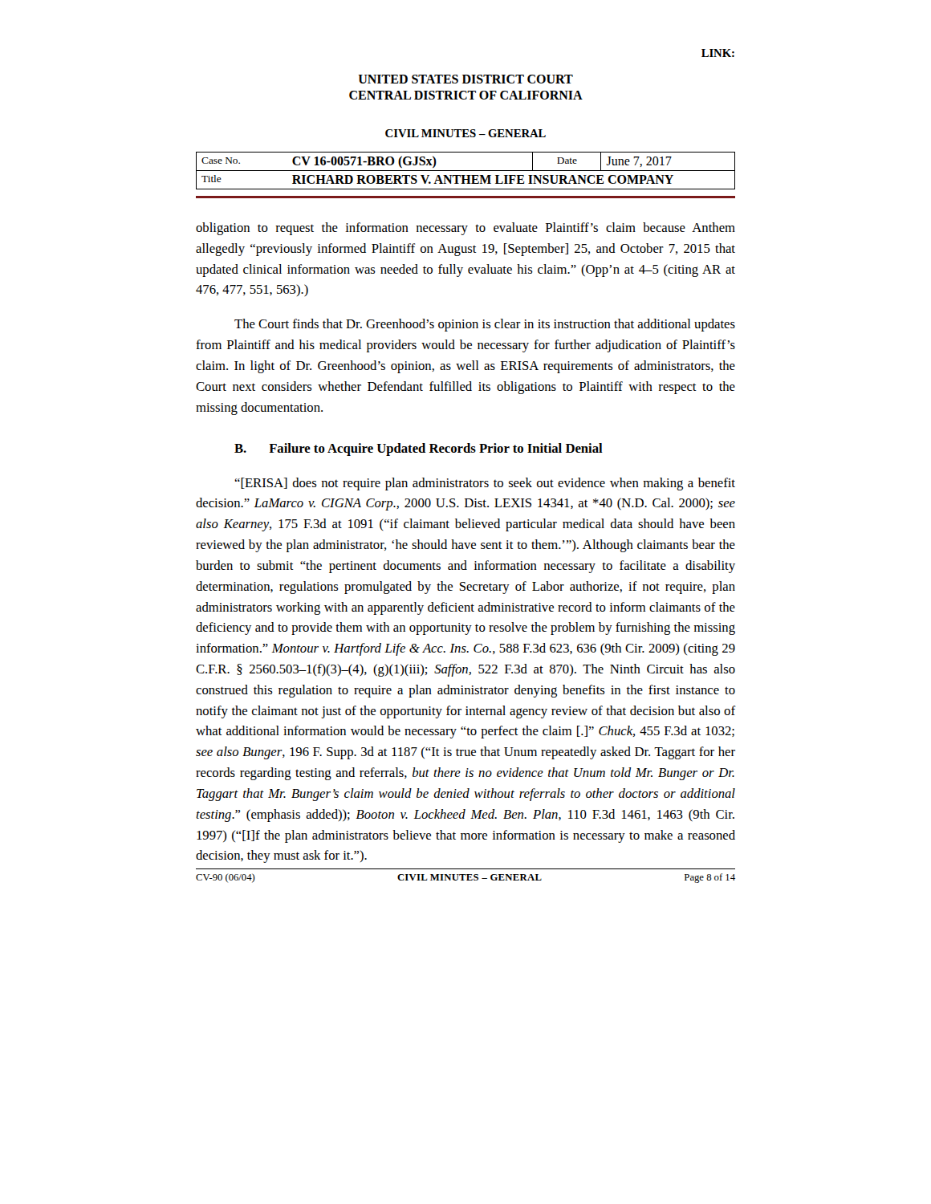LINK:
UNITED STATES DISTRICT COURT
CENTRAL DISTRICT OF CALIFORNIA
CIVIL MINUTES – GENERAL
| Case No. | CV 16-00571-BRO (GJSx) | Date | June 7, 2017 |
| Title | RICHARD ROBERTS V. ANTHEM LIFE INSURANCE COMPANY |
obligation to request the information necessary to evaluate Plaintiff’s claim because Anthem allegedly “previously informed Plaintiff on August 19, [September] 25, and October 7, 2015 that updated clinical information was needed to fully evaluate his claim.” (Opp’n at 4–5 (citing AR at 476, 477, 551, 563).)
The Court finds that Dr. Greenhood’s opinion is clear in its instruction that additional updates from Plaintiff and his medical providers would be necessary for further adjudication of Plaintiff’s claim. In light of Dr. Greenhood’s opinion, as well as ERISA requirements of administrators, the Court next considers whether Defendant fulfilled its obligations to Plaintiff with respect to the missing documentation.
B. Failure to Acquire Updated Records Prior to Initial Denial
“[ERISA] does not require plan administrators to seek out evidence when making a benefit decision.” LaMarco v. CIGNA Corp., 2000 U.S. Dist. LEXIS 14341, at *40 (N.D. Cal. 2000); see also Kearney, 175 F.3d at 1091 (“if claimant believed particular medical data should have been reviewed by the plan administrator, ‘he should have sent it to them.’”). Although claimants bear the burden to submit “the pertinent documents and information necessary to facilitate a disability determination, regulations promulgated by the Secretary of Labor authorize, if not require, plan administrators working with an apparently deficient administrative record to inform claimants of the deficiency and to provide them with an opportunity to resolve the problem by furnishing the missing information.” Montour v. Hartford Life & Acc. Ins. Co., 588 F.3d 623, 636 (9th Cir. 2009) (citing 29 C.F.R. § 2560.503–1(f)(3)–(4), (g)(1)(iii); Saffon, 522 F.3d at 870). The Ninth Circuit has also construed this regulation to require a plan administrator denying benefits in the first instance to notify the claimant not just of the opportunity for internal agency review of that decision but also of what additional information would be necessary “to perfect the claim [.]” Chuck, 455 F.3d at 1032; see also Bunger, 196 F. Supp. 3d at 1187 (“It is true that Unum repeatedly asked Dr. Taggart for her records regarding testing and referrals, but there is no evidence that Unum told Mr. Bunger or Dr. Taggart that Mr. Bunger’s claim would be denied without referrals to other doctors or additional testing.” (emphasis added)); Booton v. Lockheed Med. Ben. Plan, 110 F.3d 1461, 1463 (9th Cir. 1997) (“[I]f the plan administrators believe that more information is necessary to make a reasoned decision, they must ask for it.”).
CV-90 (06/04) CIVIL MINUTES – GENERAL Page 8 of 14